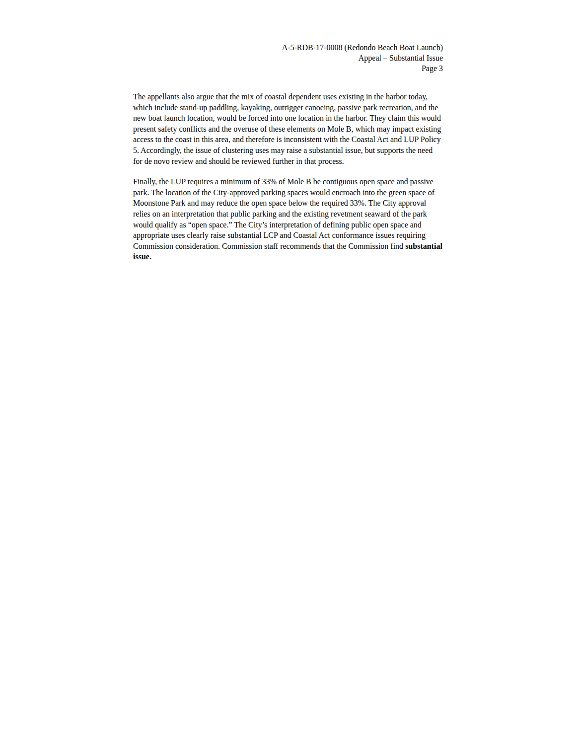A-5-RDB-17-0008 (Redondo Beach Boat Launch)
Appeal – Substantial Issue
Page 3
The appellants also argue that the mix of coastal dependent uses existing in the harbor today, which include stand-up paddling, kayaking, outrigger canoeing, passive park recreation, and the new boat launch location, would be forced into one location in the harbor. They claim this would present safety conflicts and the overuse of these elements on Mole B, which may impact existing access to the coast in this area, and therefore is inconsistent with the Coastal Act and LUP Policy 5. Accordingly, the issue of clustering uses may raise a substantial issue, but supports the need for de novo review and should be reviewed further in that process.
Finally, the LUP requires a minimum of 33% of Mole B be contiguous open space and passive park. The location of the City-approved parking spaces would encroach into the green space of Moonstone Park and may reduce the open space below the required 33%. The City approval relies on an interpretation that public parking and the existing revetment seaward of the park would qualify as “open space.” The City’s interpretation of defining public open space and appropriate uses clearly raise substantial LCP and Coastal Act conformance issues requiring Commission consideration. Commission staff recommends that the Commission find substantial issue.